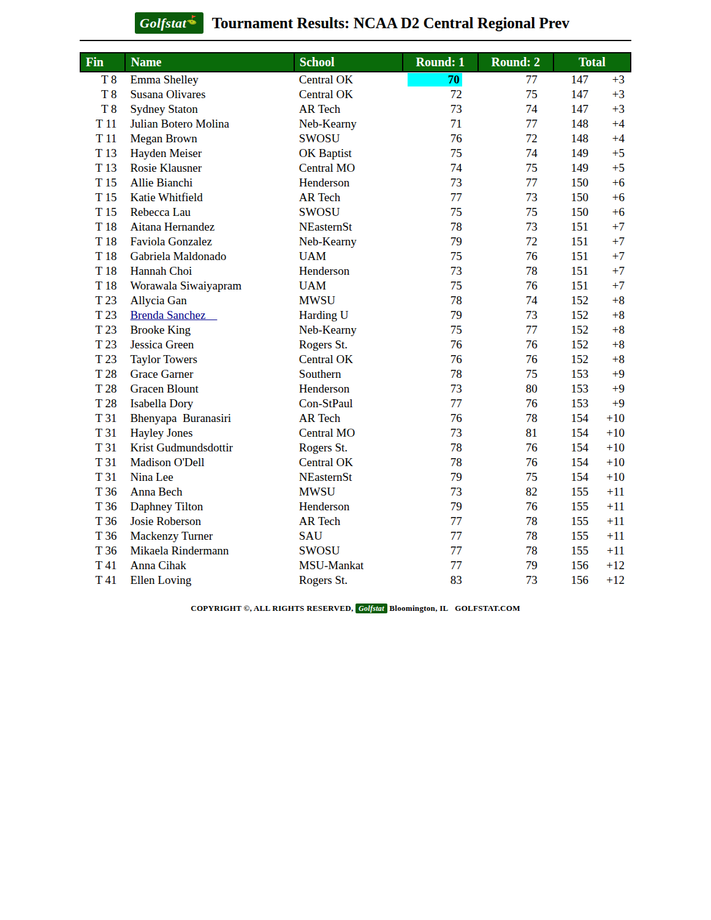Golfstat⛳
Tournament Results: NCAA D2 Central Regional Prev
| Fin | Name | School | Round: 1 | Round: 2 | Total |
| --- | --- | --- | --- | --- | --- |
| T 8 | Emma Shelley | Central OK | 70 | 77 | 147 | +3 |
| T 8 | Susana Olivares | Central OK | 72 | 75 | 147 | +3 |
| T 8 | Sydney Staton | AR Tech | 73 | 74 | 147 | +3 |
| T 11 | Julian Botero Molina | Neb-Kearny | 71 | 77 | 148 | +4 |
| T 11 | Megan Brown | SWOSU | 76 | 72 | 148 | +4 |
| T 13 | Hayden Meiser | OK Baptist | 75 | 74 | 149 | +5 |
| T 13 | Rosie Klausner | Central MO | 74 | 75 | 149 | +5 |
| T 15 | Allie Bianchi | Henderson | 73 | 77 | 150 | +6 |
| T 15 | Katie Whitfield | AR Tech | 77 | 73 | 150 | +6 |
| T 15 | Rebecca Lau | SWOSU | 75 | 75 | 150 | +6 |
| T 18 | Aitana Hernandez | NEasternSt | 78 | 73 | 151 | +7 |
| T 18 | Faviola Gonzalez | Neb-Kearny | 79 | 72 | 151 | +7 |
| T 18 | Gabriela Maldonado | UAM | 75 | 76 | 151 | +7 |
| T 18 | Hannah Choi | Henderson | 73 | 78 | 151 | +7 |
| T 18 | Worawala Siwaiyapram | UAM | 75 | 76 | 151 | +7 |
| T 23 | Allycia Gan | MWSU | 78 | 74 | 152 | +8 |
| T 23 | Brenda Sanchez | Harding U | 79 | 73 | 152 | +8 |
| T 23 | Brooke King | Neb-Kearny | 75 | 77 | 152 | +8 |
| T 23 | Jessica Green | Rogers St. | 76 | 76 | 152 | +8 |
| T 23 | Taylor Towers | Central OK | 76 | 76 | 152 | +8 |
| T 28 | Grace Garner | Southern | 78 | 75 | 153 | +9 |
| T 28 | Gracen Blount | Henderson | 73 | 80 | 153 | +9 |
| T 28 | Isabella Dory | Con-StPaul | 77 | 76 | 153 | +9 |
| T 31 | Bhenyapa Buranasiri | AR Tech | 76 | 78 | 154 | +10 |
| T 31 | Hayley Jones | Central MO | 73 | 81 | 154 | +10 |
| T 31 | Krist Gudmundsdottir | Rogers St. | 78 | 76 | 154 | +10 |
| T 31 | Madison O'Dell | Central OK | 78 | 76 | 154 | +10 |
| T 31 | Nina Lee | NEasternSt | 79 | 75 | 154 | +10 |
| T 36 | Anna Bech | MWSU | 73 | 82 | 155 | +11 |
| T 36 | Daphney Tilton | Henderson | 79 | 76 | 155 | +11 |
| T 36 | Josie Roberson | AR Tech | 77 | 78 | 155 | +11 |
| T 36 | Mackenzy Turner | SAU | 77 | 78 | 155 | +11 |
| T 36 | Mikaela Rindermann | SWOSU | 77 | 78 | 155 | +11 |
| T 41 | Anna Cihak | MSU-Mankat | 77 | 79 | 156 | +12 |
| T 41 | Ellen Loving | Rogers St. | 83 | 73 | 156 | +12 |
COPYRIGHT ©, ALL RIGHTS RESERVED, Golfstat Bloomington, IL GOLFSTAT.COM